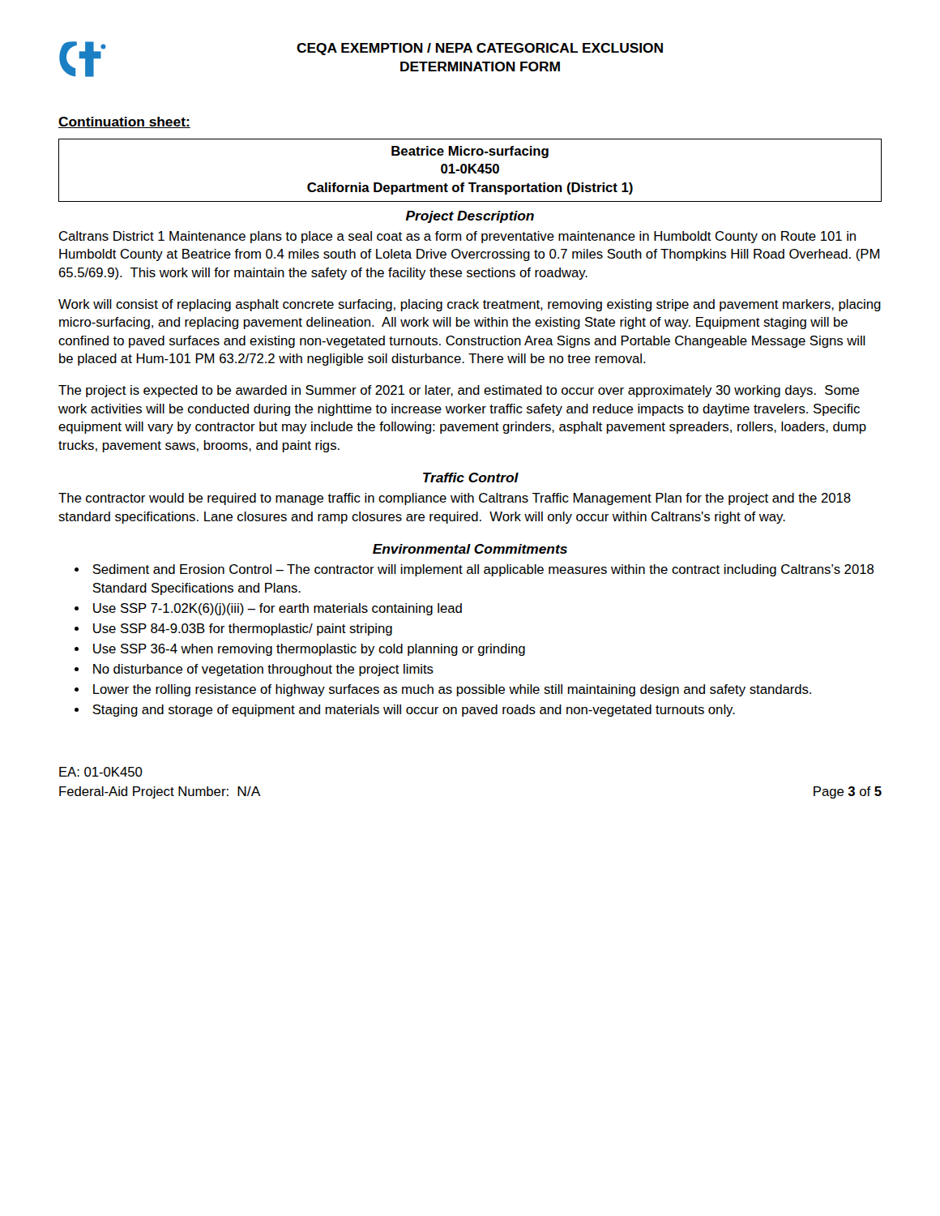CEQA EXEMPTION / NEPA CATEGORICAL EXCLUSION
DETERMINATION FORM
Continuation sheet:
Beatrice Micro-surfacing
01-0K450
California Department of Transportation (District 1)
Project Description
Caltrans District 1 Maintenance plans to place a seal coat as a form of preventative maintenance in Humboldt County on Route 101 in Humboldt County at Beatrice from 0.4 miles south of Loleta Drive Overcrossing to 0.7 miles South of Thompkins Hill Road Overhead. (PM 65.5/69.9). This work will for maintain the safety of the facility these sections of roadway.
Work will consist of replacing asphalt concrete surfacing, placing crack treatment, removing existing stripe and pavement markers, placing micro-surfacing, and replacing pavement delineation. All work will be within the existing State right of way. Equipment staging will be confined to paved surfaces and existing non-vegetated turnouts. Construction Area Signs and Portable Changeable Message Signs will be placed at Hum-101 PM 63.2/72.2 with negligible soil disturbance. There will be no tree removal.
The project is expected to be awarded in Summer of 2021 or later, and estimated to occur over approximately 30 working days. Some work activities will be conducted during the nighttime to increase worker traffic safety and reduce impacts to daytime travelers. Specific equipment will vary by contractor but may include the following: pavement grinders, asphalt pavement spreaders, rollers, loaders, dump trucks, pavement saws, brooms, and paint rigs.
Traffic Control
The contractor would be required to manage traffic in compliance with Caltrans Traffic Management Plan for the project and the 2018 standard specifications. Lane closures and ramp closures are required. Work will only occur within Caltrans's right of way.
Environmental Commitments
Sediment and Erosion Control – The contractor will implement all applicable measures within the contract including Caltrans’s 2018 Standard Specifications and Plans.
Use SSP 7-1.02K(6)(j)(iii) – for earth materials containing lead
Use SSP 84-9.03B for thermoplastic/ paint striping
Use SSP 36-4 when removing thermoplastic by cold planning or grinding
No disturbance of vegetation throughout the project limits
Lower the rolling resistance of highway surfaces as much as possible while still maintaining design and safety standards.
Staging and storage of equipment and materials will occur on paved roads and non-vegetated turnouts only.
EA: 01-0K450
Federal-Aid Project Number: N/A
Page 3 of 5